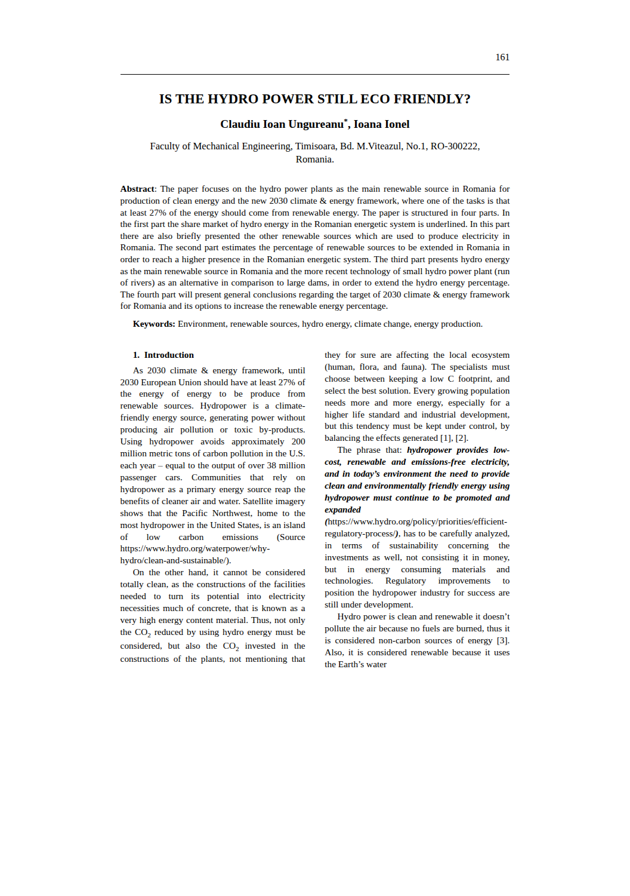161
IS THE HYDRO POWER STILL ECO FRIENDLY?
Claudiu Ioan Ungureanu*, Ioana Ionel
Faculty of Mechanical Engineering, Timisoara, Bd. M.Viteazul, No.1, RO-300222,
Romania.
Abstract: The paper focuses on the hydro power plants as the main renewable source in Romania for production of clean energy and the new 2030 climate & energy framework, where one of the tasks is that at least 27% of the energy should come from renewable energy. The paper is structured in four parts. In the first part the share market of hydro energy in the Romanian energetic system is underlined. In this part there are also briefly presented the other renewable sources which are used to produce electricity in Romania. The second part estimates the percentage of renewable sources to be extended in Romania in order to reach a higher presence in the Romanian energetic system. The third part presents hydro energy as the main renewable source in Romania and the more recent technology of small hydro power plant (run of rivers) as an alternative in comparison to large dams, in order to extend the hydro energy percentage. The fourth part will present general conclusions regarding the target of 2030 climate & energy framework for Romania and its options to increase the renewable energy percentage.
Keywords: Environment, renewable sources, hydro energy, climate change, energy production.
1. Introduction
As 2030 climate & energy framework, until 2030 European Union should have at least 27% of the energy of energy to be produce from renewable sources. Hydropower is a climate-friendly energy source, generating power without producing air pollution or toxic by-products. Using hydropower avoids approximately 200 million metric tons of carbon pollution in the U.S. each year – equal to the output of over 38 million passenger cars. Communities that rely on hydropower as a primary energy source reap the benefits of cleaner air and water. Satellite imagery shows that the Pacific Northwest, home to the most hydropower in the United States, is an island of low carbon emissions (Source https://www.hydro.org/waterpower/why-hydro/clean-and-sustainable/).
On the other hand, it cannot be considered totally clean, as the constructions of the facilities needed to turn its potential into electricity necessities much of concrete, that is known as a very high energy content material. Thus, not only the CO2 reduced by using hydro energy must be considered, but also the CO2 invested in the constructions of the plants, not mentioning that they for sure are affecting the local ecosystem (human, flora, and fauna). The specialists must choose between keeping a low C footprint, and select the best solution. Every growing population needs more and more energy, especially for a higher life standard and industrial development, but this tendency must be kept under control, by balancing the effects generated [1], [2].
The phrase that: hydropower provides low-cost, renewable and emissions-free electricity, and in today’s environment the need to provide clean and environmentally friendly energy using hydropower must continue to be promoted and expanded (https://www.hydro.org/policy/priorities/efficient-regulatory-process/), has to be carefully analyzed, in terms of sustainability concerning the investments as well, not consisting it in money, but in energy consuming materials and technologies. Regulatory improvements to position the hydropower industry for success are still under development.
Hydro power is clean and renewable it doesn’t pollute the air because no fuels are burned, thus it is considered non-carbon sources of energy [3]. Also, it is considered renewable because it uses the Earth’s water